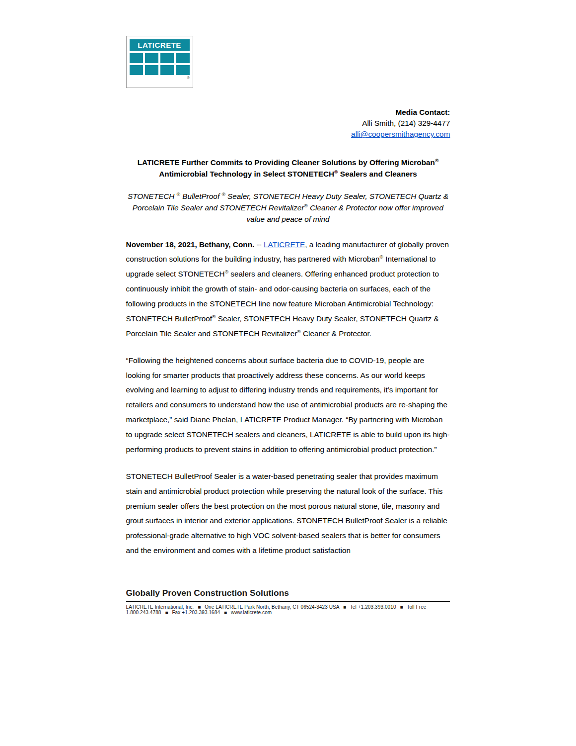LATICRETE
®
Media Contact:
Alli Smith, (214) 329-4477
alli@coopersmithagency.com
LATICRETE Further Commits to Providing Cleaner Solutions by Offering Microban® Antimicrobial Technology in Select STONETECH® Sealers and Cleaners
STONETECH ® BulletProof ® Sealer, STONETECH Heavy Duty Sealer, STONETECH Quartz & Porcelain Tile Sealer and STONETECH Revitalizer® Cleaner & Protector now offer improved value and peace of mind
November 18, 2021, Bethany, Conn. -- LATICRETE, a leading manufacturer of globally proven construction solutions for the building industry, has partnered with Microban® International to upgrade select STONETECH® sealers and cleaners. Offering enhanced product protection to continuously inhibit the growth of stain- and odor-causing bacteria on surfaces, each of the following products in the STONETECH line now feature Microban Antimicrobial Technology: STONETECH BulletProof® Sealer, STONETECH Heavy Duty Sealer, STONETECH Quartz & Porcelain Tile Sealer and STONETECH Revitalizer® Cleaner & Protector.
“Following the heightened concerns about surface bacteria due to COVID-19, people are looking for smarter products that proactively address these concerns. As our world keeps evolving and learning to adjust to differing industry trends and requirements, it’s important for retailers and consumers to understand how the use of antimicrobial products are re-shaping the marketplace,” said Diane Phelan, LATICRETE Product Manager. “By partnering with Microban to upgrade select STONETECH sealers and cleaners, LATICRETE is able to build upon its high-performing products to prevent stains in addition to offering antimicrobial product protection.”
STONETECH BulletProof Sealer is a water-based penetrating sealer that provides maximum stain and antimicrobial product protection while preserving the natural look of the surface. This premium sealer offers the best protection on the most porous natural stone, tile, masonry and grout surfaces in interior and exterior applications. STONETECH BulletProof Sealer is a reliable professional-grade alternative to high VOC solvent-based sealers that is better for consumers and the environment and comes with a lifetime product satisfaction
Globally Proven Construction Solutions
LATICRETE International, Inc. ■ One LATICRETE Park North, Bethany, CT 06524-3423 USA ■ Tel +1.203.393.0010 ■ Toll Free 1.800.243.4788 ■ Fax +1.203.393.1684 ■ www.laticrete.com